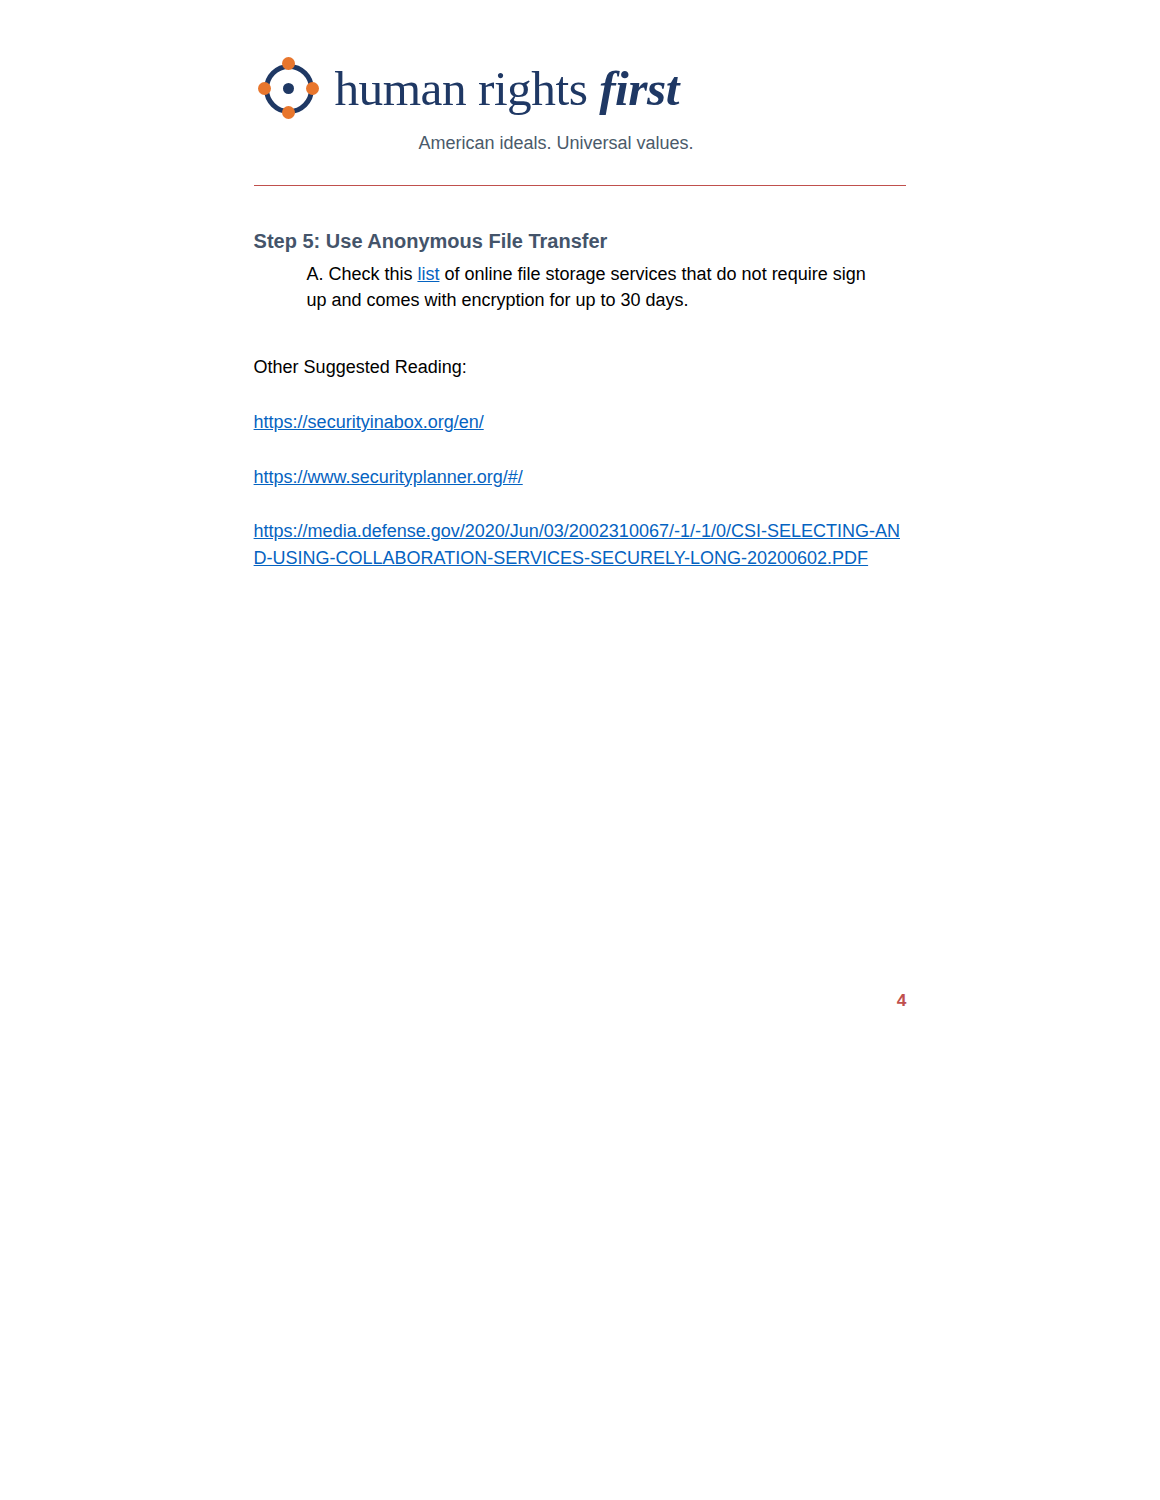human rights first
American ideals. Universal values.
Step 5: Use Anonymous File Transfer
A. Check this list of online file storage services that do not require sign up and comes with encryption for up to 30 days.
Other Suggested Reading:
https://securityinabox.org/en/
https://www.securityplanner.org/#/
https://media.defense.gov/2020/Jun/03/2002310067/-1/-1/0/CSI-SELECTING-AND-USING-COLLABORATION-SERVICES-SECURELY-LONG-20200602.PDF
4